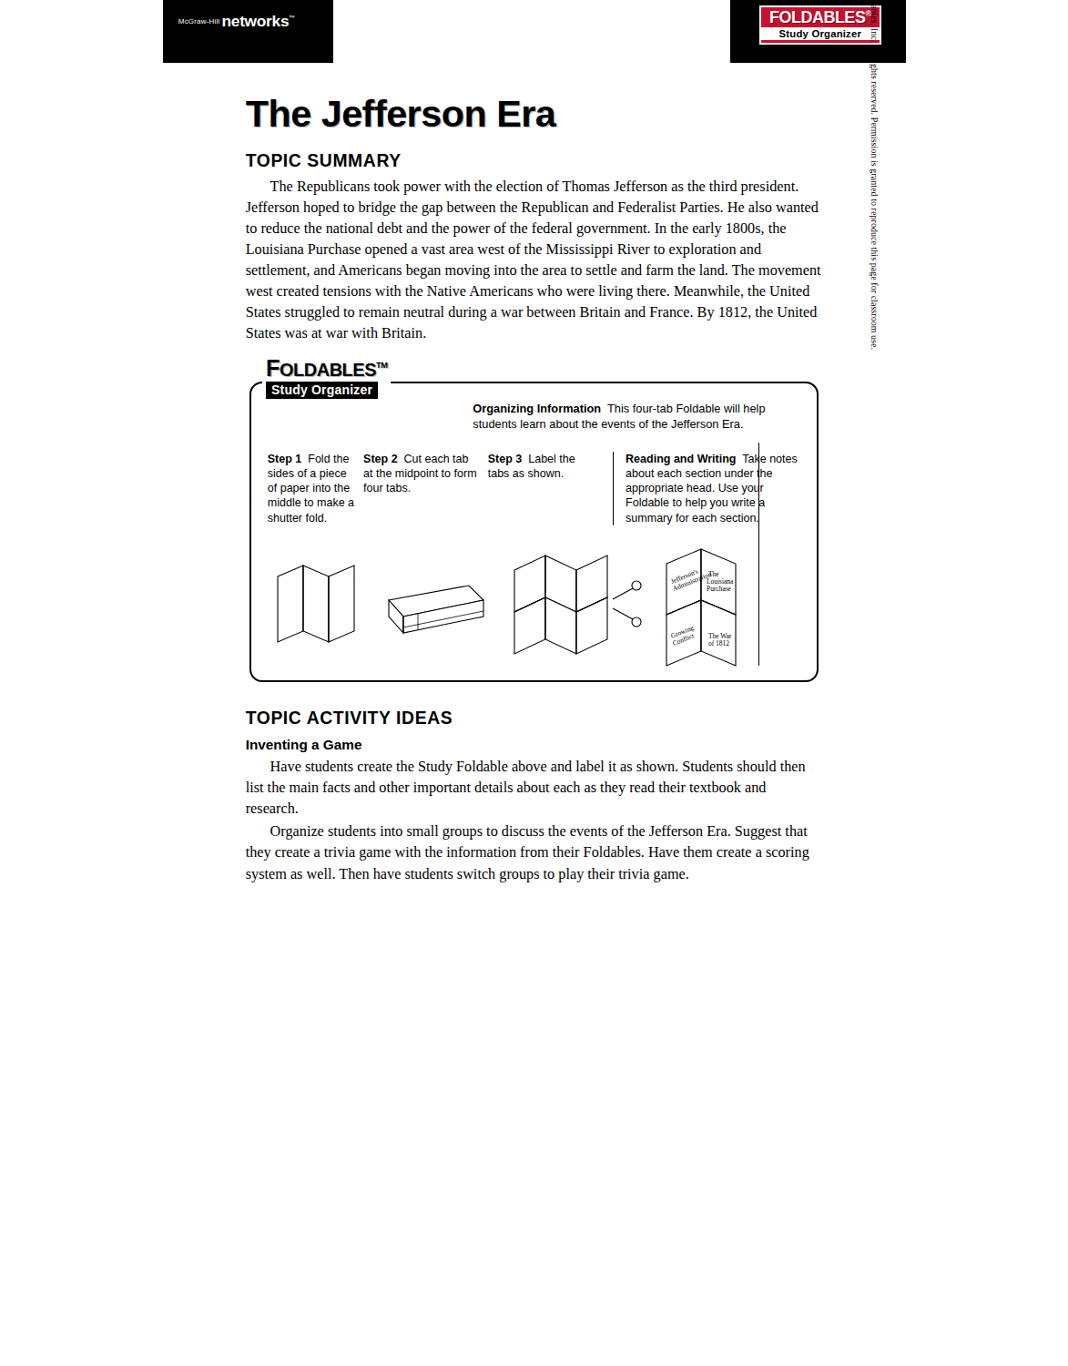McGraw-Hill networks™
FOLDABLES®
Study Organizer
The Jefferson Era
TOPIC SUMMARY
The Republicans took power with the election of Thomas Jefferson as the third president. Jefferson hoped to bridge the gap between the Republican and Federalist Parties. He also wanted to reduce the national debt and the power of the federal government. In the early 1800s, the Louisiana Purchase opened a vast area west of the Mississippi River to exploration and settlement, and Americans began moving into the area to settle and farm the land. The movement west created tensions with the Native Americans who were living there. Meanwhile, the United States struggled to remain neutral during a war between Britain and France. By 1812, the United States was at war with Britain.
FOLDABLES TM
Study Organizer
Organizing Information This four-tab Foldable will help students learn about the events of the Jefferson Era.
Step 1 Fold the sides of a piece of paper into the middle to make a shutter fold.
Step 2 Cut each tab at the midpoint to form four tabs.
Step 3 Label the tabs as shown.
Reading and Writing Take notes about each section under the appropriate head. Use your Foldable to help you write a summary for each section.
Jefferson's Administration The Louisiana Purchase Growing Conflict The War of 1812
TOPIC ACTIVITY IDEAS
Inventing a Game
Have students create the Study Foldable above and label it as shown. Students should then list the main facts and other important details about each as they read their textbook and research.
Organize students into small groups to discuss the events of the Jefferson Era. Suggest that they create a trivia game with the information from their Foldables. Have them create a scoring system as well. Then have students switch groups to play their trivia game.
Copyright © The McGraw-Hill Companies, Inc. All rights reserved. Permission is granted to reproduce this page for classroom use.